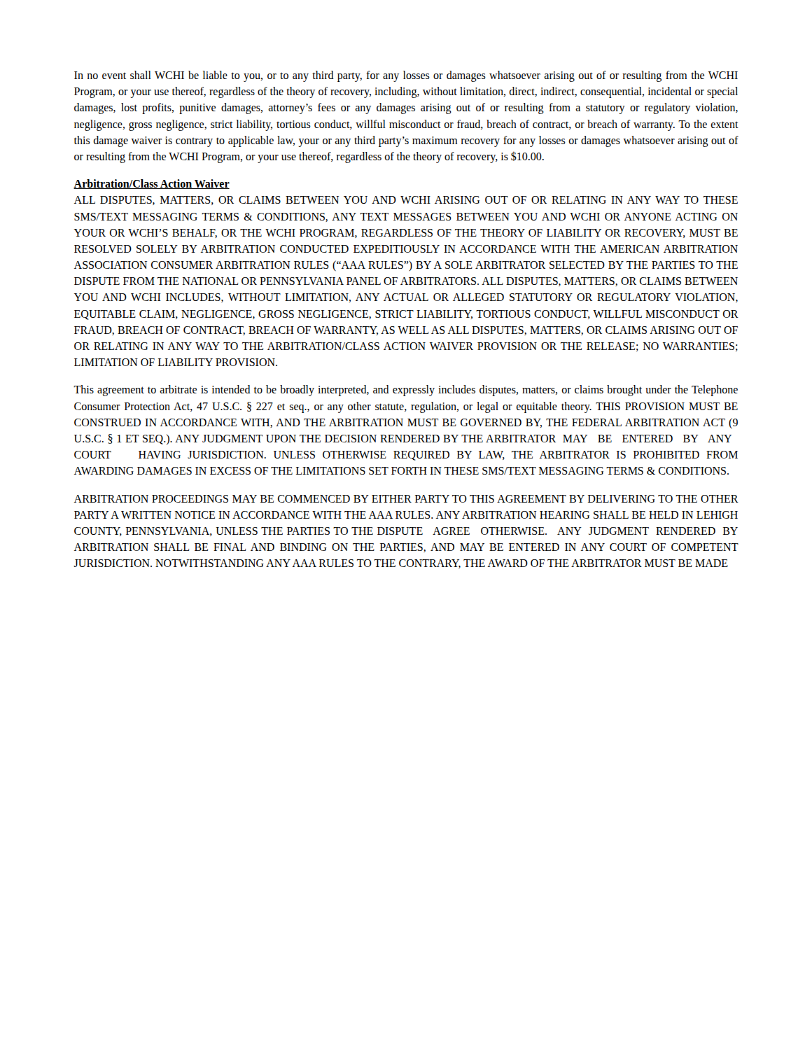In no event shall WCHI be liable to you, or to any third party, for any losses or damages whatsoever arising out of or resulting from the WCHI Program, or your use thereof, regardless of the theory of recovery, including, without limitation, direct, indirect, consequential, incidental or special damages, lost profits, punitive damages, attorney’s fees or any damages arising out of or resulting from a statutory or regulatory violation, negligence, gross negligence, strict liability, tortious conduct, willful misconduct or fraud, breach of contract, or breach of warranty. To the extent this damage waiver is contrary to applicable law, your or any third party’s maximum recovery for any losses or damages whatsoever arising out of or resulting from the WCHI Program, or your use thereof, regardless of the theory of recovery, is $10.00.
Arbitration/Class Action Waiver
ALL DISPUTES, MATTERS, OR CLAIMS BETWEEN YOU AND WCHI ARISING OUT OF OR RELATING IN ANY WAY TO THESE SMS/TEXT MESSAGING TERMS & CONDITIONS, ANY TEXT MESSAGES BETWEEN YOU AND WCHI OR ANYONE ACTING ON YOUR OR WCHI’S BEHALF, OR THE WCHI PROGRAM, REGARDLESS OF THE THEORY OF LIABILITY OR RECOVERY, MUST BE RESOLVED SOLELY BY ARBITRATION CONDUCTED EXPEDITIOUSLY IN ACCORDANCE WITH THE AMERICAN ARBITRATION ASSOCIATION CONSUMER ARBITRATION RULES (“AAA RULES”) BY A SOLE ARBITRATOR SELECTED BY THE PARTIES TO THE DISPUTE FROM THE NATIONAL OR PENNSYLVANIA PANEL OF ARBITRATORS. ALL DISPUTES, MATTERS, OR CLAIMS BETWEEN YOU AND WCHI INCLUDES, WITHOUT LIMITATION, ANY ACTUAL OR ALLEGED STATUTORY OR REGULATORY VIOLATION, EQUITABLE CLAIM, NEGLIGENCE, GROSS NEGLIGENCE, STRICT LIABILITY, TORTIOUS CONDUCT, WILLFUL MISCONDUCT OR FRAUD, BREACH OF CONTRACT, BREACH OF WARRANTY, AS WELL AS ALL DISPUTES, MATTERS, OR CLAIMS ARISING OUT OF OR RELATING IN ANY WAY TO THE ARBITRATION/CLASS ACTION WAIVER PROVISION OR THE RELEASE; NO WARRANTIES; LIMITATION OF LIABILITY PROVISION.
This agreement to arbitrate is intended to be broadly interpreted, and expressly includes disputes, matters, or claims brought under the Telephone Consumer Protection Act, 47 U.S.C. § 227 et seq., or any other statute, regulation, or legal or equitable theory. THIS PROVISION MUST BE CONSTRUED IN ACCORDANCE WITH, AND THE ARBITRATION MUST BE GOVERNED BY, THE FEDERAL ARBITRATION ACT (9 U.S.C. § 1 et seq.). ANY JUDGMENT UPON THE DECISION RENDERED BY THE ARBITRATOR MAY BE ENTERED BY ANY COURT HAVING JURISDICTION. UNLESS OTHERWISE REQUIRED BY LAW, THE ARBITRATOR IS PROHIBITED FROM AWARDING DAMAGES IN EXCESS OF THE LIMITATIONS SET FORTH IN THESE SMS/TEXT MESSAGING TERMS & CONDITIONS.
ARBITRATION PROCEEDINGS MAY BE COMMENCED BY EITHER PARTY TO THIS AGREEMENT BY DELIVERING TO THE OTHER PARTY A WRITTEN NOTICE IN ACCORDANCE WITH THE AAA RULES. ANY ARBITRATION HEARING SHALL BE HELD IN LEHIGH COUNTY, PENNSYLVANIA, UNLESS THE PARTIES TO THE DISPUTE AGREE OTHERWISE. ANY JUDGMENT RENDERED BY ARBITRATION SHALL BE FINAL AND BINDING ON THE PARTIES, AND MAY BE ENTERED IN ANY COURT OF COMPETENT JURISDICTION. NOTWITHSTANDING ANY AAA RULES TO THE CONTRARY, THE AWARD OF THE ARBITRATOR MUST BE MADE